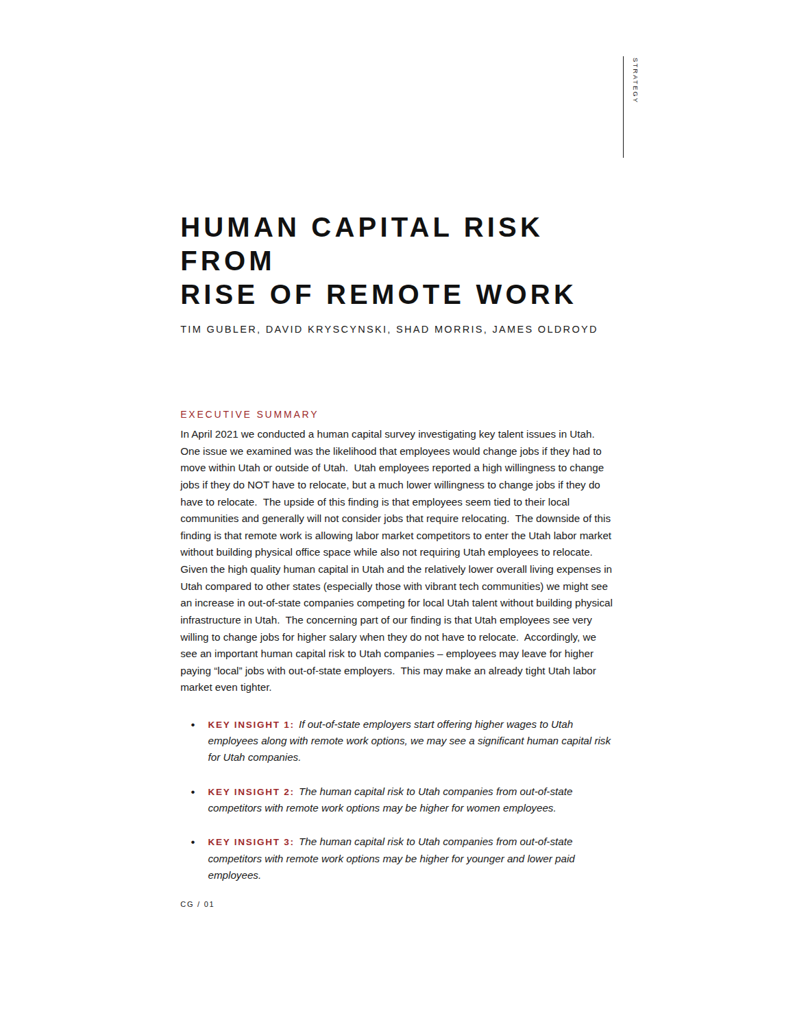Strategy
Human Capital Risk from
Rise of Remote Work
Tim Gubler, David Kryscynski, Shad Morris, James Oldroyd
Executive Summary
In April 2021 we conducted a human capital survey investigating key talent issues in Utah. One issue we examined was the likelihood that employees would change jobs if they had to move within Utah or outside of Utah. Utah employees reported a high willingness to change jobs if they do NOT have to relocate, but a much lower willingness to change jobs if they do have to relocate. The upside of this finding is that employees seem tied to their local communities and generally will not consider jobs that require relocating. The downside of this finding is that remote work is allowing labor market competitors to enter the Utah labor market without building physical office space while also not requiring Utah employees to relocate. Given the high quality human capital in Utah and the relatively lower overall living expenses in Utah compared to other states (especially those with vibrant tech communities) we might see an increase in out-of-state companies competing for local Utah talent without building physical infrastructure in Utah. The concerning part of our finding is that Utah employees see very willing to change jobs for higher salary when they do not have to relocate. Accordingly, we see an important human capital risk to Utah companies – employees may leave for higher paying “local” jobs with out-of-state employers. This may make an already tight Utah labor market even tighter.
Key Insight 1: If out-of-state employers start offering higher wages to Utah employees along with remote work options, we may see a significant human capital risk for Utah companies.
Key Insight 2: The human capital risk to Utah companies from out-of-state competitors with remote work options may be higher for women employees.
Key Insight 3: The human capital risk to Utah companies from out-of-state competitors with remote work options may be higher for younger and lower paid employees.
CG / 01